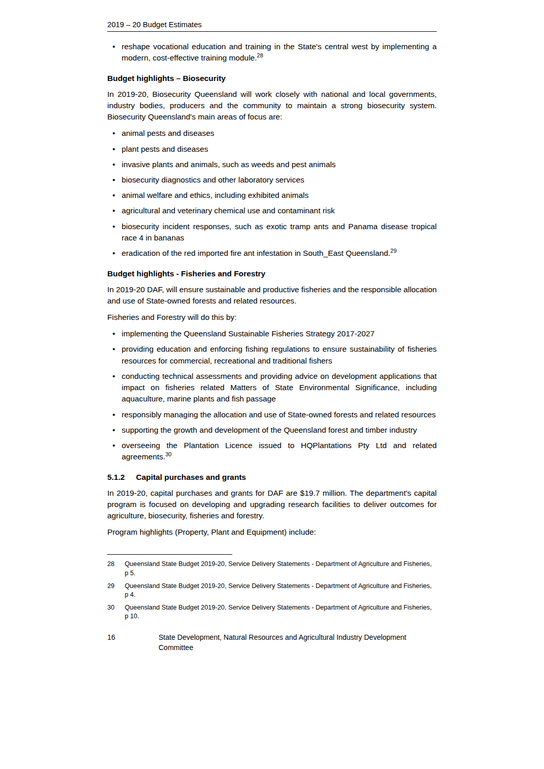2019 – 20 Budget Estimates
reshape vocational education and training in the State's central west by implementing a modern, cost-effective training module.28
Budget highlights – Biosecurity
In 2019-20, Biosecurity Queensland will work closely with national and local governments, industry bodies, producers and the community to maintain a strong biosecurity system. Biosecurity Queensland's main areas of focus are:
animal pests and diseases
plant pests and diseases
invasive plants and animals, such as weeds and pest animals
biosecurity diagnostics and other laboratory services
animal welfare and ethics, including exhibited animals
agricultural and veterinary chemical use and contaminant risk
biosecurity incident responses, such as exotic tramp ants and Panama disease tropical race 4 in bananas
eradication of the red imported fire ant infestation in South_East Queensland.29
Budget highlights - Fisheries and Forestry
In 2019-20 DAF, will ensure sustainable and productive fisheries and the responsible allocation and use of State-owned forests and related resources.
Fisheries and Forestry will do this by:
implementing the Queensland Sustainable Fisheries Strategy 2017-2027
providing education and enforcing fishing regulations to ensure sustainability of fisheries resources for commercial, recreational and traditional fishers
conducting technical assessments and providing advice on development applications that impact on fisheries related Matters of State Environmental Significance, including aquaculture, marine plants and fish passage
responsibly managing the allocation and use of State-owned forests and related resources
supporting the growth and development of the Queensland forest and timber industry
overseeing the Plantation Licence issued to HQPlantations Pty Ltd and related agreements.30
5.1.2 Capital purchases and grants
In 2019-20, capital purchases and grants for DAF are $19.7 million. The department's capital program is focused on developing and upgrading research facilities to deliver outcomes for agriculture, biosecurity, fisheries and forestry.
Program highlights (Property, Plant and Equipment) include:
28 Queensland State Budget 2019-20, Service Delivery Statements - Department of Agriculture and Fisheries, p 5.
29 Queensland State Budget 2019-20, Service Delivery Statements - Department of Agriculture and Fisheries, p 4.
30 Queensland State Budget 2019-20, Service Delivery Statements - Department of Agriculture and Fisheries, p 10.
16 State Development, Natural Resources and Agricultural Industry Development Committee